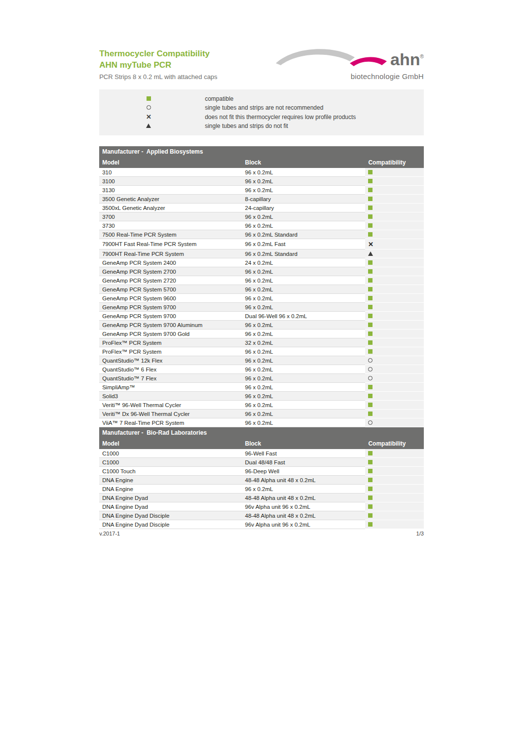Thermocycler Compatibility
AHN myTube PCR
PCR Strips 8 x 0.2 mL with attached caps
ahn ®
biotechnologie GmbH
| | compatible |
| | single tubes and strips are not recommended |
| ✕ | does not fit this thermocycler requires low profile products |
| | single tubes and strips do not fit |
| Manufacturer - Applied Biosystems |
| --- |
| Model | Block | Compatibility |
| 310 | 96 x 0.2mL | |
| 3100 | 96 x 0.2mL | |
| 3130 | 96 x 0.2mL | |
| 3500 Genetic Analyzer | 8-capillary | |
| 3500xL Genetic Analyzer | 24-capillary | |
| 3700 | 96 x 0.2mL | |
| 3730 | 96 x 0.2mL | |
| 7500 Real-Time PCR System | 96 x 0.2mL Standard | |
| 7900HT Fast Real-Time PCR System | 96 x 0.2mL Fast | ✕ |
| 7900HT Real-Time PCR System | 96 x 0.2mL Standard | |
| GeneAmp PCR System 2400 | 24 x 0.2mL | |
| GeneAmp PCR System 2700 | 96 x 0.2mL | |
| GeneAmp PCR System 2720 | 96 x 0.2mL | |
| GeneAmp PCR System 5700 | 96 x 0.2mL | |
| GeneAmp PCR System 9600 | 96 x 0.2mL | |
| GeneAmp PCR System 9700 | 96 x 0.2mL | |
| GeneAmp PCR System 9700 | Dual 96-Well 96 x 0.2mL | |
| GeneAmp PCR System 9700 Aluminum | 96 x 0.2mL | |
| GeneAmp PCR System 9700 Gold | 96 x 0.2mL | |
| ProFlex™ PCR System | 32 x 0.2mL | |
| ProFlex™ PCR System | 96 x 0.2mL | |
| QuantStudio™ 12k Flex | 96 x 0.2mL | |
| QuantStudio™ 6 Flex | 96 x 0.2mL | |
| QuantStudio™ 7 Flex | 96 x 0.2mL | |
| SimpliAmp™ | 96 x 0.2mL | |
| Solid3 | 96 x 0.2mL | |
| Veriti™ 96-Well Thermal Cycler | 96 x 0.2mL | |
| Veriti™ Dx 96-Well Thermal Cycler | 96 x 0.2mL | |
| ViiA™ 7 Real-Time PCR System | 96 x 0.2mL | |
| Manufacturer - Bio-Rad Laboratories |
| Model | Block | Compatibility |
| C1000 | 96-Well Fast | |
| C1000 | Dual 48/48 Fast | |
| C1000 Touch | 96-Deep Well | |
| DNA Engine | 48-48 Alpha unit 48 x 0.2mL | |
| DNA Engine | 96 x 0.2mL | |
| DNA Engine Dyad | 48-48 Alpha unit 48 x 0.2mL | |
| DNA Engine Dyad | 96v Alpha unit 96 x 0.2mL | |
| DNA Engine Dyad Disciple | 48-48 Alpha unit 48 x 0.2mL | |
| DNA Engine Dyad Disciple | 96v Alpha unit 96 x 0.2mL | |
v.2017-1 1/3